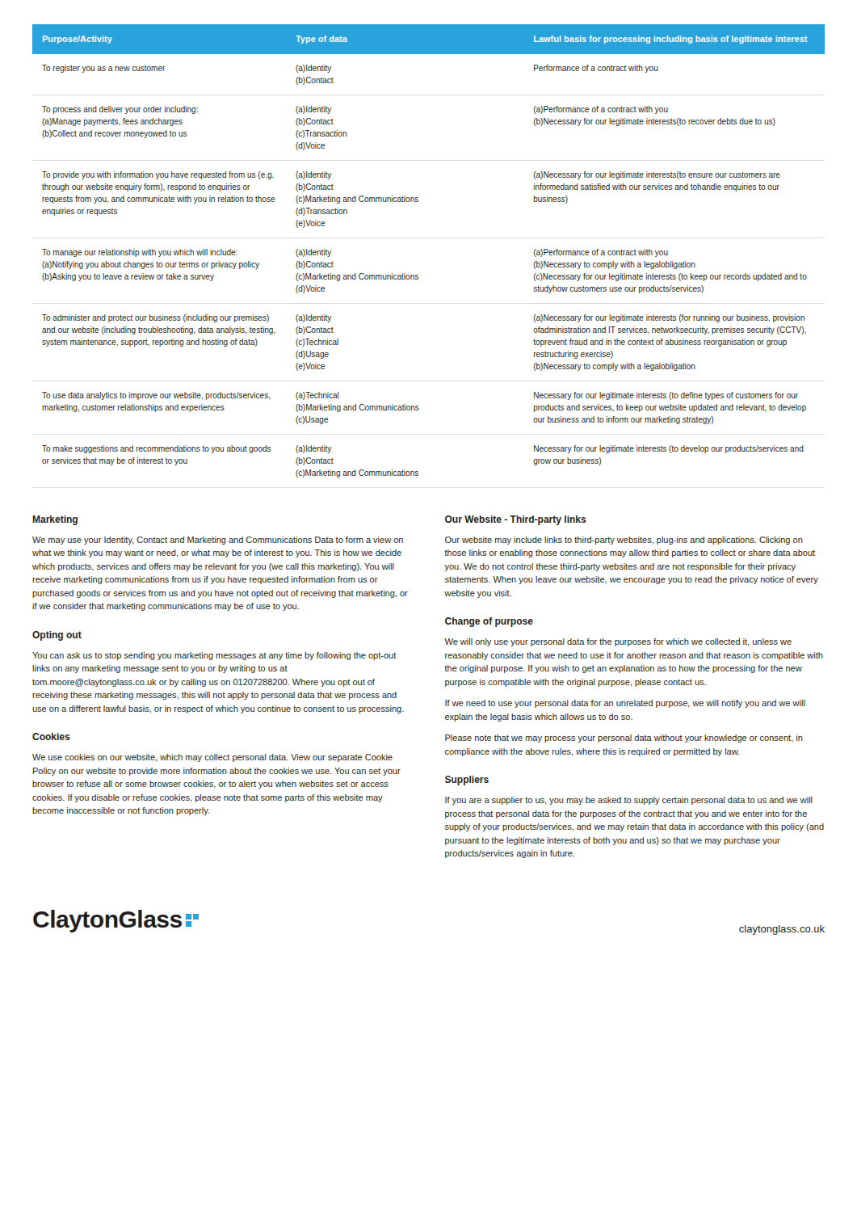| Purpose/Activity | Type of data | Lawful basis for processing including basis of legitimate interest |
| --- | --- | --- |
| To register you as a new customer | (a)Identity (b)Contact | Performance of a contract with you |
| To process and deliver your order including: (a)Manage payments, fees andcharges (b)Collect and recover moneyowed to us | (a)Identity (b)Contact (c)Transaction (d)Voice | (a)Performance of a contract with you (b)Necessary for our legitimate interests(to recover debts due to us) |
| To provide you with information you have requested from us (e.g. through our website enquiry form), respond to enquiries or requests from you, and communicate with you in relation to those enquiries or requests | (a)Identity (b)Contact (c)Marketing and Communications (d)Transaction (e)Voice | (a)Necessary for our legitimate interests(to ensure our customers are informedand satisfied with our services and tohandle enquiries to our business) |
| To manage our relationship with you which will include: (a)Notifying you about changes to our terms or privacy policy (b)Asking you to leave a review or take a survey | (a)Identity (b)Contact (c)Marketing and Communications (d)Voice | (a)Performance of a contract with you (b)Necessary to comply with a legalobligation (c)Necessary for our legitimate interests (to keep our records updated and to studyhow customers use our products/services) |
| To administer and protect our business (including our premises) and our website (including troubleshooting, data analysis, testing, system maintenance, support, reporting and hosting of data) | (a)Identity (b)Contact (c)Technical (d)Usage (e)Voice | (a)Necessary for our legitimate interests (for running our business, provision ofadministration and IT services, networksecurity, premises security (CCTV), toprevent fraud and in the context of abusiness reorganisation or group restructuring exercise) (b)Necessary to comply with a legalobligation |
| To use data analytics to improve our website, products/services, marketing, customer relationships and experiences | (a)Technical (b)Marketing and Communications (c)Usage | Necessary for our legitimate interests (to define types of customers for our products and services, to keep our website updated and relevant, to develop our business and to inform our marketing strategy) |
| To make suggestions and recommendations to you about goods or services that may be of interest to you | (a)Identity (b)Contact (c)Marketing and Communications | Necessary for our legitimate interests (to develop our products/services and grow our business) |
Marketing
We may use your Identity, Contact and Marketing and Communications Data to form a view on what we think you may want or need, or what may be of interest to you. This is how we decide which products, services and offers may be relevant for you (we call this marketing). You will receive marketing communications from us if you have requested information from us or purchased goods or services from us and you have not opted out of receiving that marketing, or if we consider that marketing communications may be of use to you.
Opting out
You can ask us to stop sending you marketing messages at any time by following the opt-out links on any marketing message sent to you or by writing to us at tom.moore@claytonglass.co.uk or by calling us on 01207288200. Where you opt out of receiving these marketing messages, this will not apply to personal data that we process and use on a different lawful basis, or in respect of which you continue to consent to us processing.
Cookies
We use cookies on our website, which may collect personal data. View our separate Cookie Policy on our website to provide more information about the cookies we use. You can set your browser to refuse all or some browser cookies, or to alert you when websites set or access cookies. If you disable or refuse cookies, please note that some parts of this website may become inaccessible or not function properly.
Our Website - Third-party links
Our website may include links to third-party websites, plug-ins and applications. Clicking on those links or enabling those connections may allow third parties to collect or share data about you. We do not control these third-party websites and are not responsible for their privacy statements. When you leave our website, we encourage you to read the privacy notice of every website you visit.
Change of purpose
We will only use your personal data for the purposes for which we collected it, unless we reasonably consider that we need to use it for another reason and that reason is compatible with the original purpose. If you wish to get an explanation as to how the processing for the new purpose is compatible with the original purpose, please contact us.
If we need to use your personal data for an unrelated purpose, we will notify you and we will explain the legal basis which allows us to do so.
Please note that we may process your personal data without your knowledge or consent, in compliance with the above rules, where this is required or permitted by law.
Suppliers
If you are a supplier to us, you may be asked to supply certain personal data to us and we will process that personal data for the purposes of the contract that you and we enter into for the supply of your products/services, and we may retain that data in accordance with this policy (and pursuant to the legitimate interests of both you and us) so that we may purchase your products/services again in future.
ClaytonGlass
claytonglass.co.uk